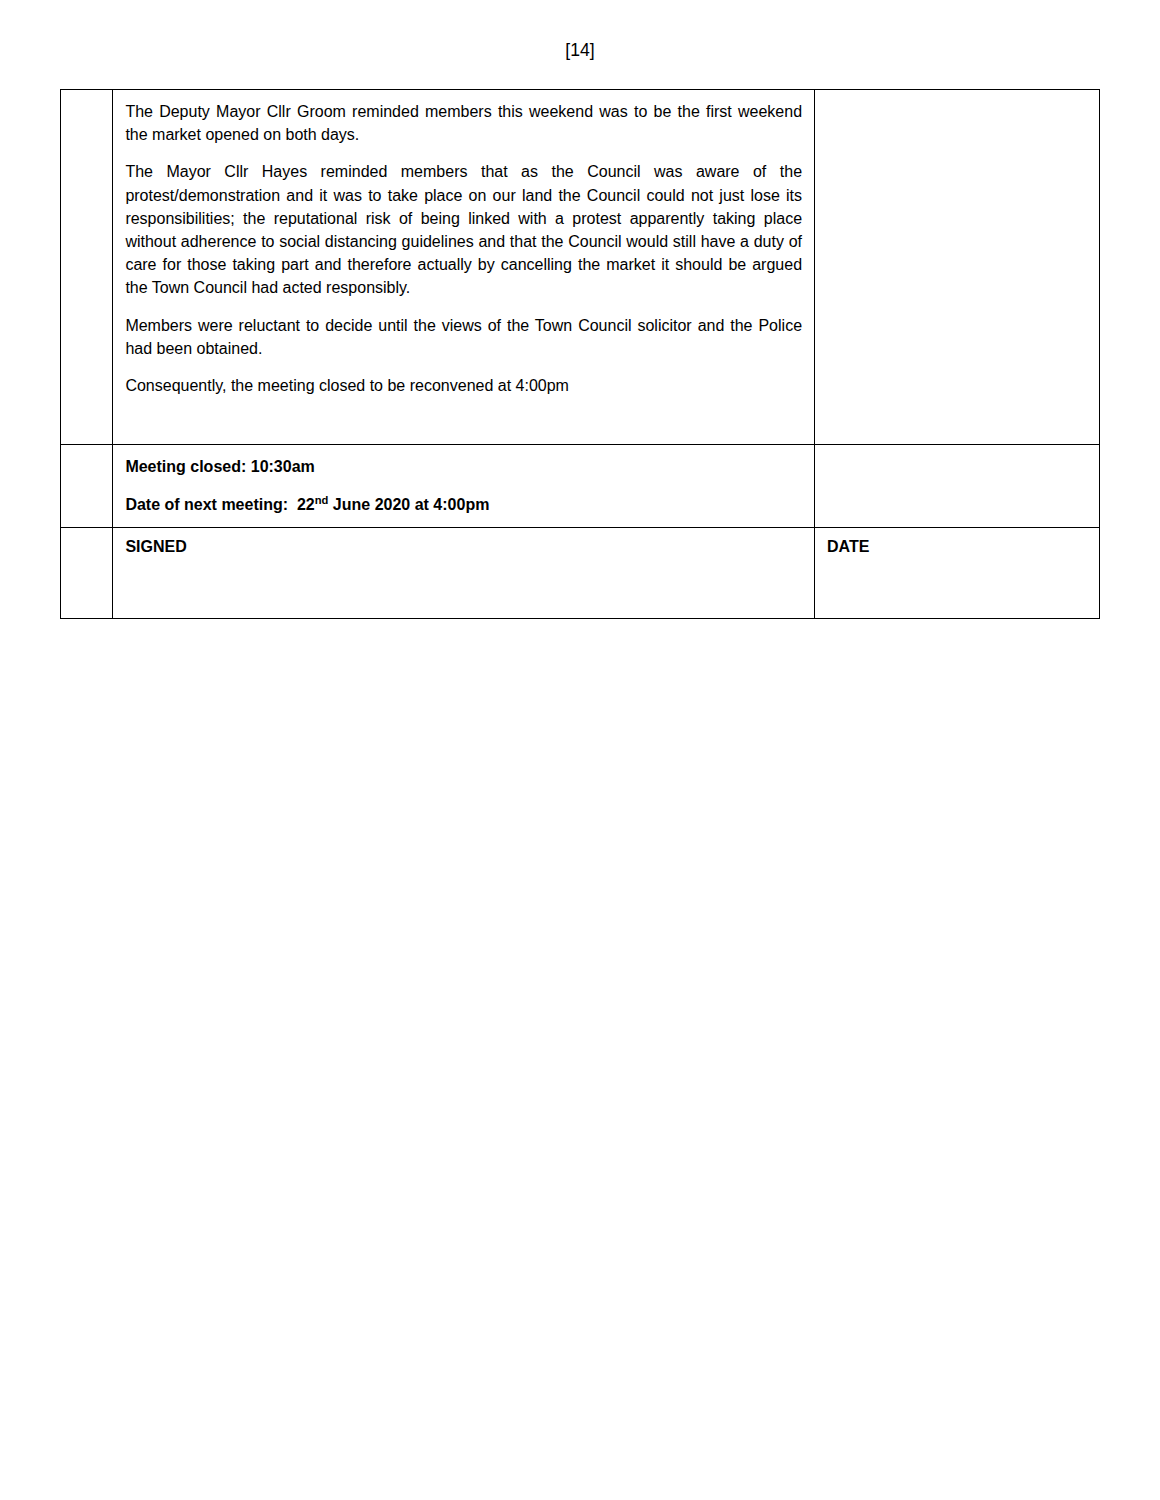[14]
| | The Deputy Mayor Cllr Groom reminded members this weekend was to be the first weekend the market opened on both days. The Mayor Cllr Hayes reminded members that as the Council was aware of the protest/demonstration and it was to take place on our land the Council could not just lose its responsibilities; the reputational risk of being linked with a protest apparently taking place without adherence to social distancing guidelines and that the Council would still have a duty of care for those taking part and therefore actually by cancelling the market it should be argued the Town Council had acted responsibly. Members were reluctant to decide until the views of the Town Council solicitor and the Police had been obtained. Consequently, the meeting closed to be reconvened at 4:00pm | |
| | Meeting closed: 10:30am Date of next meeting: 22 nd June 2020 at 4:00pm | |
| | SIGNED | DATE |